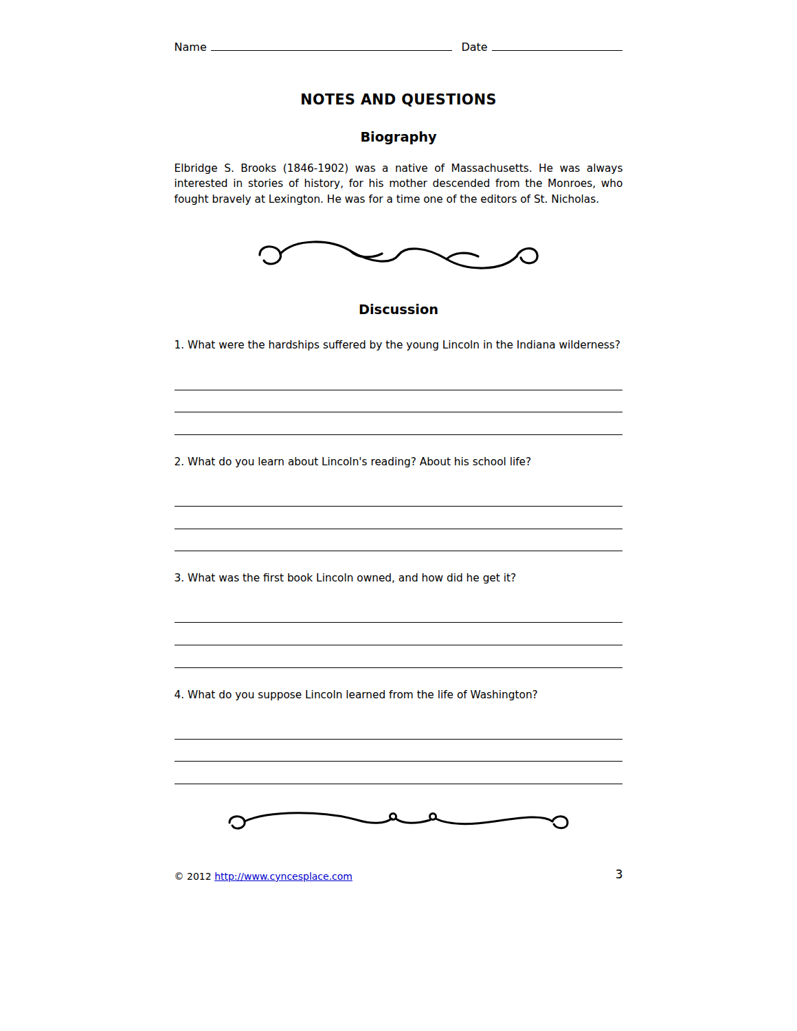Name
Date
NOTES AND QUESTIONS
Biography
Elbridge S. Brooks (1846-1902) was a native of Massachusetts. He was always interested in stories of history, for his mother descended from the Monroes, who fought bravely at Lexington. He was for a time one of the editors of St. Nicholas.
Discussion
1. What were the hardships suffered by the young Lincoln in the Indiana wilderness?
2. What do you learn about Lincoln's reading? About his school life?
3. What was the first book Lincoln owned, and how did he get it?
4. What do you suppose Lincoln learned from the life of Washington?
© 2012 http://www.cyncesplace.com
3